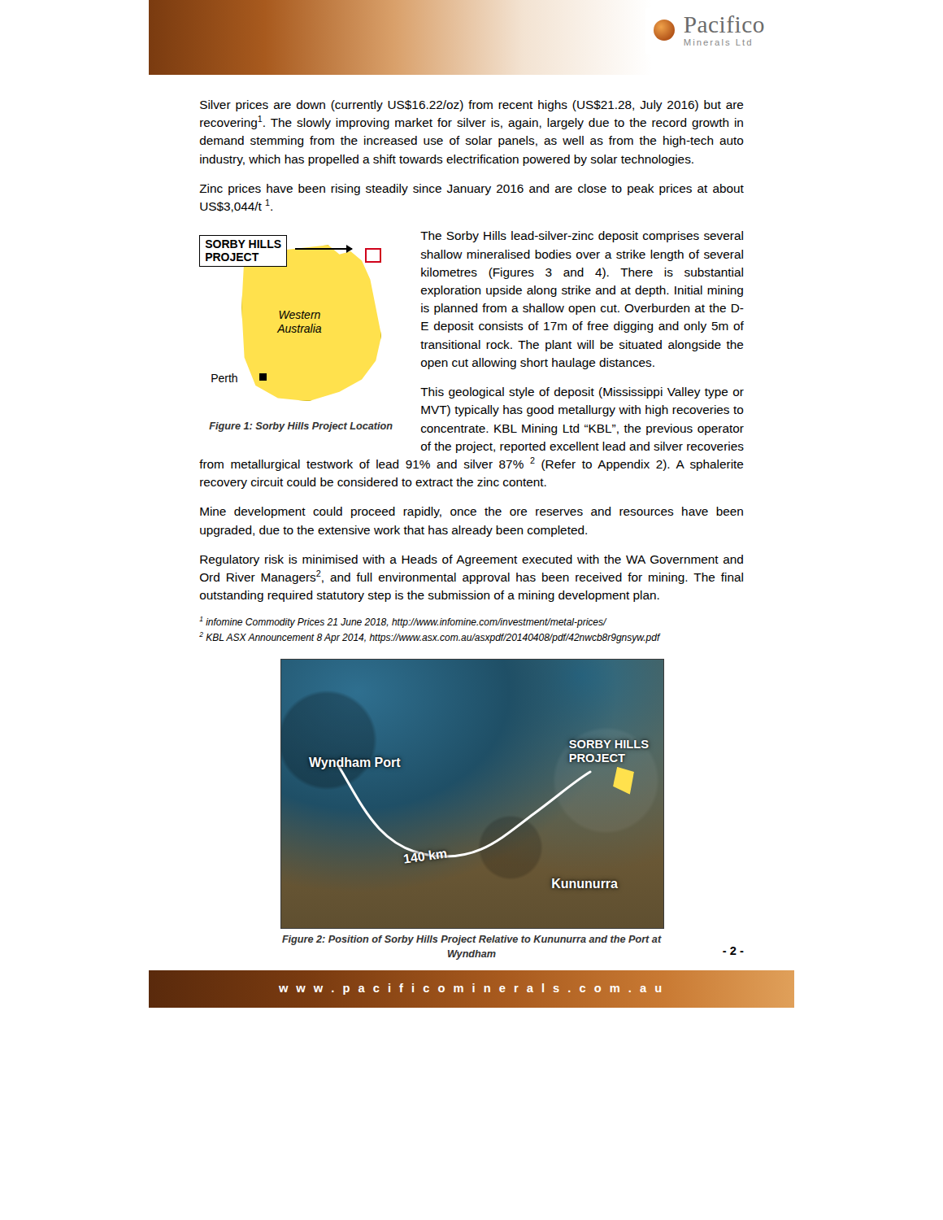Pacifico
Minerals Ltd
Silver prices are down (currently US$16.22/oz) from recent highs (US$21.28, July 2016) but are recovering1. The slowly improving market for silver is, again, largely due to the record growth in demand stemming from the increased use of solar panels, as well as from the high-tech auto industry, which has propelled a shift towards electrification powered by solar technologies.
Zinc prices have been rising steadily since January 2016 and are close to peak prices at about US$3,044/t 1.
SORBY HILLS
PROJECT
Western
Australia
Perth
Figure 1: Sorby Hills Project Location
The Sorby Hills lead-silver-zinc deposit comprises several shallow mineralised bodies over a strike length of several kilometres (Figures 3 and 4). There is substantial exploration upside along strike and at depth. Initial mining is planned from a shallow open cut. Overburden at the D-E deposit consists of 17m of free digging and only 5m of transitional rock. The plant will be situated alongside the open cut allowing short haulage distances.
This geological style of deposit (Mississippi Valley type or MVT) typically has good metallurgy with high recoveries to concentrate. KBL Mining Ltd “KBL”, the previous operator of the project, reported excellent lead and silver recoveries from metallurgical testwork of lead 91% and silver 87% 2 (Refer to Appendix 2). A sphalerite recovery circuit could be considered to extract the zinc content.
Mine development could proceed rapidly, once the ore reserves and resources have been upgraded, due to the extensive work that has already been completed.
Regulatory risk is minimised with a Heads of Agreement executed with the WA Government and Ord River Managers2, and full environmental approval has been received for mining. The final outstanding required statutory step is the submission of a mining development plan.
1 infomine Commodity Prices 21 June 2018, http://www.infomine.com/investment/metal-prices/
2 KBL ASX Announcement 8 Apr 2014, https://www.asx.com.au/asxpdf/20140408/pdf/42nwcb8r9gnsyw.pdf
Wyndham Port
SORBY HILLS
PROJECT
140 km
Kununurra
Figure 2: Position of Sorby Hills Project Relative to Kununurra and the Port at Wyndham
- 2 -
w w w . p a c i f i c o m i n e r a l s . c o m . a u